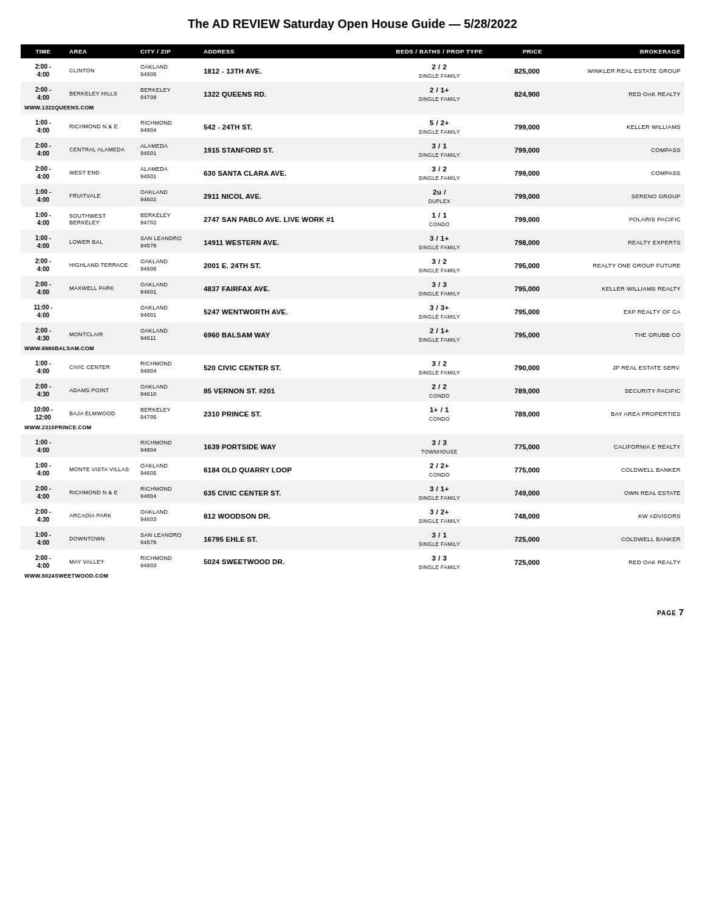The AD REVIEW Saturday Open House Guide — 5/28/2022
| TIME | AREA | CITY / ZIP | ADDRESS | BEDS / BATHS / PROP TYPE | PRICE | BROKERAGE |
| --- | --- | --- | --- | --- | --- | --- |
| 2:00 - 4:00 | CLINTON | OAKLAND 94606 | 1812 - 13TH AVE. | 2 / 2 SINGLE FAMILY | 825,000 | WINKLER REAL ESTATE GROUP |
| 2:00 - 4:00 | BERKELEY HILLS | BERKELEY 94708 | 1322 QUEENS RD. | 2 / 1+ SINGLE FAMILY | 824,900 | RED OAK REALTY |
| WWW.1322QUEENS.COM |
| 1:00 - 4:00 | RICHMOND N & E | RICHMOND 94804 | 542 - 24TH ST. | 5 / 2+ SINGLE FAMILY | 799,000 | KELLER WILLIAMS |
| 2:00 - 4:00 | CENTRAL ALAMEDA | ALAMEDA 94501 | 1915 STANFORD ST. | 3 / 1 SINGLE FAMILY | 799,000 | COMPASS |
| 2:00 - 4:00 | WEST END | ALAMEDA 94501 | 630 SANTA CLARA AVE. | 3 / 2 SINGLE FAMILY | 799,000 | COMPASS |
| 1:00 - 4:00 | FRUITVALE | OAKLAND 94602 | 2911 NICOL AVE. | 2u / DUPLEX | 799,000 | SERENO GROUP |
| 1:00 - 4:00 | SOUTHWEST BERKELEY | BERKELEY 94702 | 2747 SAN PABLO AVE. LIVE WORK #1 | 1 / 1 CONDO | 799,000 | POLARIS PACIFIC |
| 1:00 - 4:00 | LOWER BAL | SAN LEANDRO 94578 | 14911 WESTERN AVE. | 3 / 1+ SINGLE FAMILY | 798,000 | REALTY EXPERTS |
| 2:00 - 4:00 | HIGHLAND TERRACE | OAKLAND 94606 | 2001 E. 24TH ST. | 3 / 2 SINGLE FAMILY | 795,000 | REALTY ONE GROUP FUTURE |
| 2:00 - 4:00 | MAXWELL PARK | OAKLAND 94601 | 4837 FAIRFAX AVE. | 3 / 3 SINGLE FAMILY | 795,000 | KELLER WILLIAMS REALTY |
| 11:00 - 4:00 | | OAKLAND 94601 | 5247 WENTWORTH AVE. | 3 / 3+ SINGLE FAMILY | 795,000 | EXP REALTY OF CA |
| 2:00 - 4:30 | MONTCLAIR | OAKLAND 94611 | 6960 BALSAM WAY | 2 / 1+ SINGLE FAMILY | 795,000 | THE GRUBB CO |
| WWW.6960BALSAM.COM |
| 1:00 - 4:00 | CIVIC CENTER | RICHMOND 94804 | 520 CIVIC CENTER ST. | 3 / 2 SINGLE FAMILY | 790,000 | JP REAL ESTATE SERV. |
| 2:00 - 4:30 | ADAMS POINT | OAKLAND 94610 | 85 VERNON ST. #201 | 2 / 2 CONDO | 789,000 | SECURITY PACIFIC |
| 10:00 - 12:00 | BAJA ELMWOOD | BERKELEY 94705 | 2310 PRINCE ST. | 1+ / 1 CONDO | 789,000 | BAY AREA PROPERTIES |
| WWW.2310PRINCE.COM |
| 1:00 - 4:00 | | RICHMOND 94804 | 1639 PORTSIDE WAY | 3 / 3 TOWNHOUSE | 775,000 | CALIFORNIA E REALTY |
| 1:00 - 4:00 | MONTE VISTA VILLAS | OAKLAND 94605 | 6184 OLD QUARRY LOOP | 2 / 2+ CONDO | 775,000 | COLDWELL BANKER |
| 2:00 - 4:00 | RICHMOND N & E | RICHMOND 94804 | 635 CIVIC CENTER ST. | 3 / 1+ SINGLE FAMILY | 749,000 | OWN REAL ESTATE |
| 2:00 - 4:30 | ARCADIA PARK | OAKLAND 94603 | 812 WOODSON DR. | 3 / 2+ SINGLE FAMILY | 748,000 | KW ADVISORS |
| 1:00 - 4:00 | DOWNTOWN | SAN LEANDRO 94578 | 16795 EHLE ST. | 3 / 1 SINGLE FAMILY | 725,000 | COLDWELL BANKER |
| 2:00 - 4:00 | MAY VALLEY | RICHMOND 94803 | 5024 SWEETWOOD DR. | 3 / 3 SINGLE FAMILY | 725,000 | RED OAK REALTY |
| WWW.5024SWEETWOOD.COM |
PAGE 7